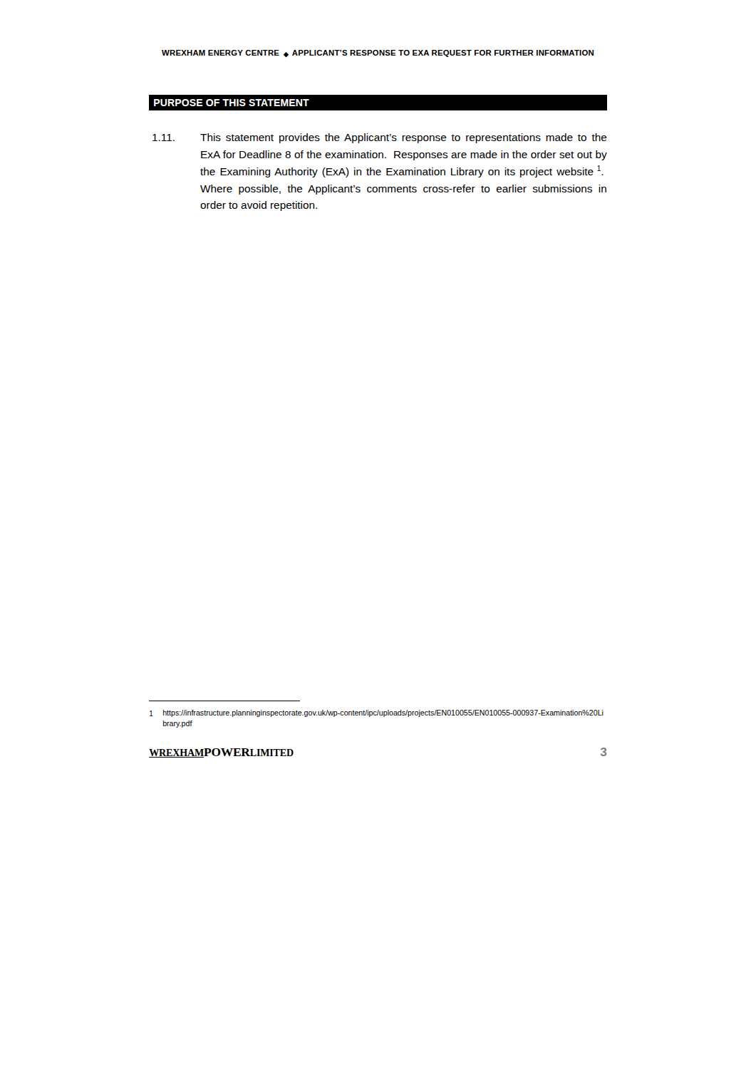WREXHAM ENERGY CENTRE ◆ APPLICANT’S RESPONSE TO EXA REQUEST FOR FURTHER INFORMATION
PURPOSE OF THIS STATEMENT
1.11.
This statement provides the Applicant’s response to representations made to the ExA for Deadline 8 of the examination. Responses are made in the order set out by the Examining Authority (ExA) in the Examination Library on its project website 1. Where possible, the Applicant’s comments cross-refer to earlier submissions in order to avoid repetition.
1
https://infrastructure.planninginspectorate.gov.uk/wp-content/ipc/uploads/projects/EN010055/EN010055-000937-Examination%20Library.pdf
WREXHAM POWER LIMITED
3